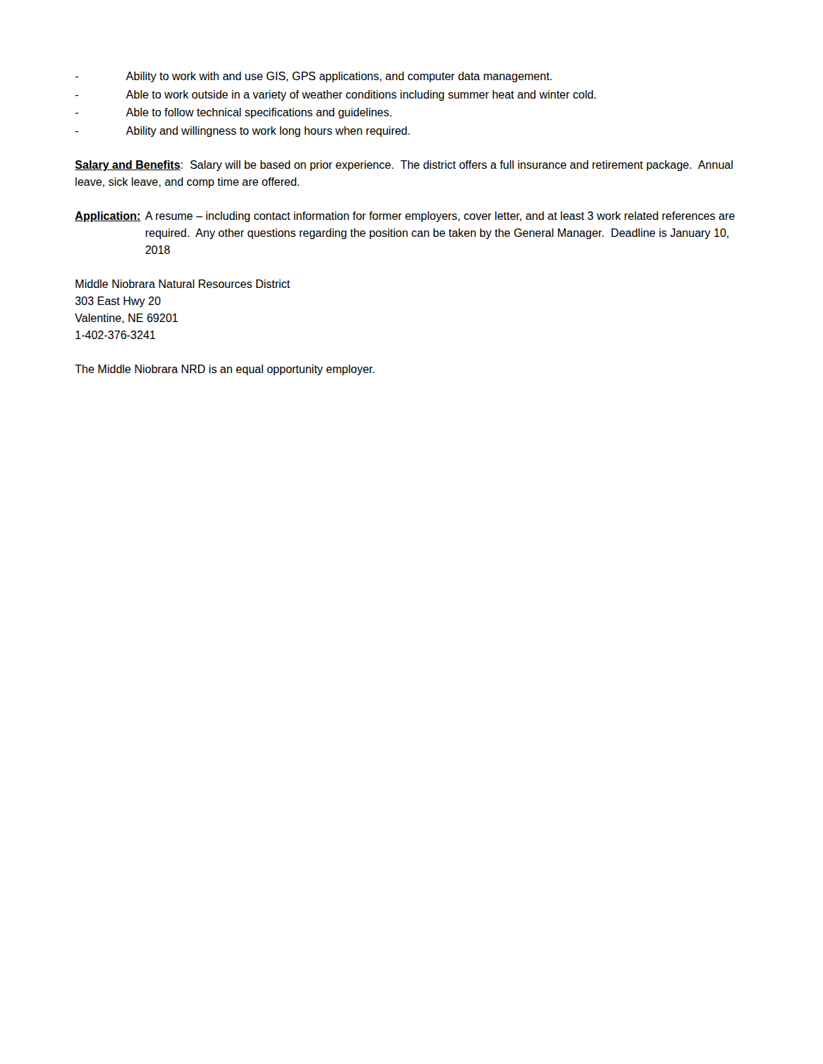-Ability to work with and use GIS, GPS applications, and computer data management.
-Able to work outside in a variety of weather conditions including summer heat and winter cold.
-Able to follow technical specifications and guidelines.
-Ability and willingness to work long hours when required.
Salary and Benefits: Salary will be based on prior experience. The district offers a full insurance and retirement package. Annual leave, sick leave, and comp time are offered.
Application:
A resume – including contact information for former employers, cover letter, and at least 3 work related references are required. Any other questions regarding the position can be taken by the General Manager. Deadline is January 10, 2018
Middle Niobrara Natural Resources District
303 East Hwy 20
Valentine, NE 69201
1-402-376-3241
The Middle Niobrara NRD is an equal opportunity employer.